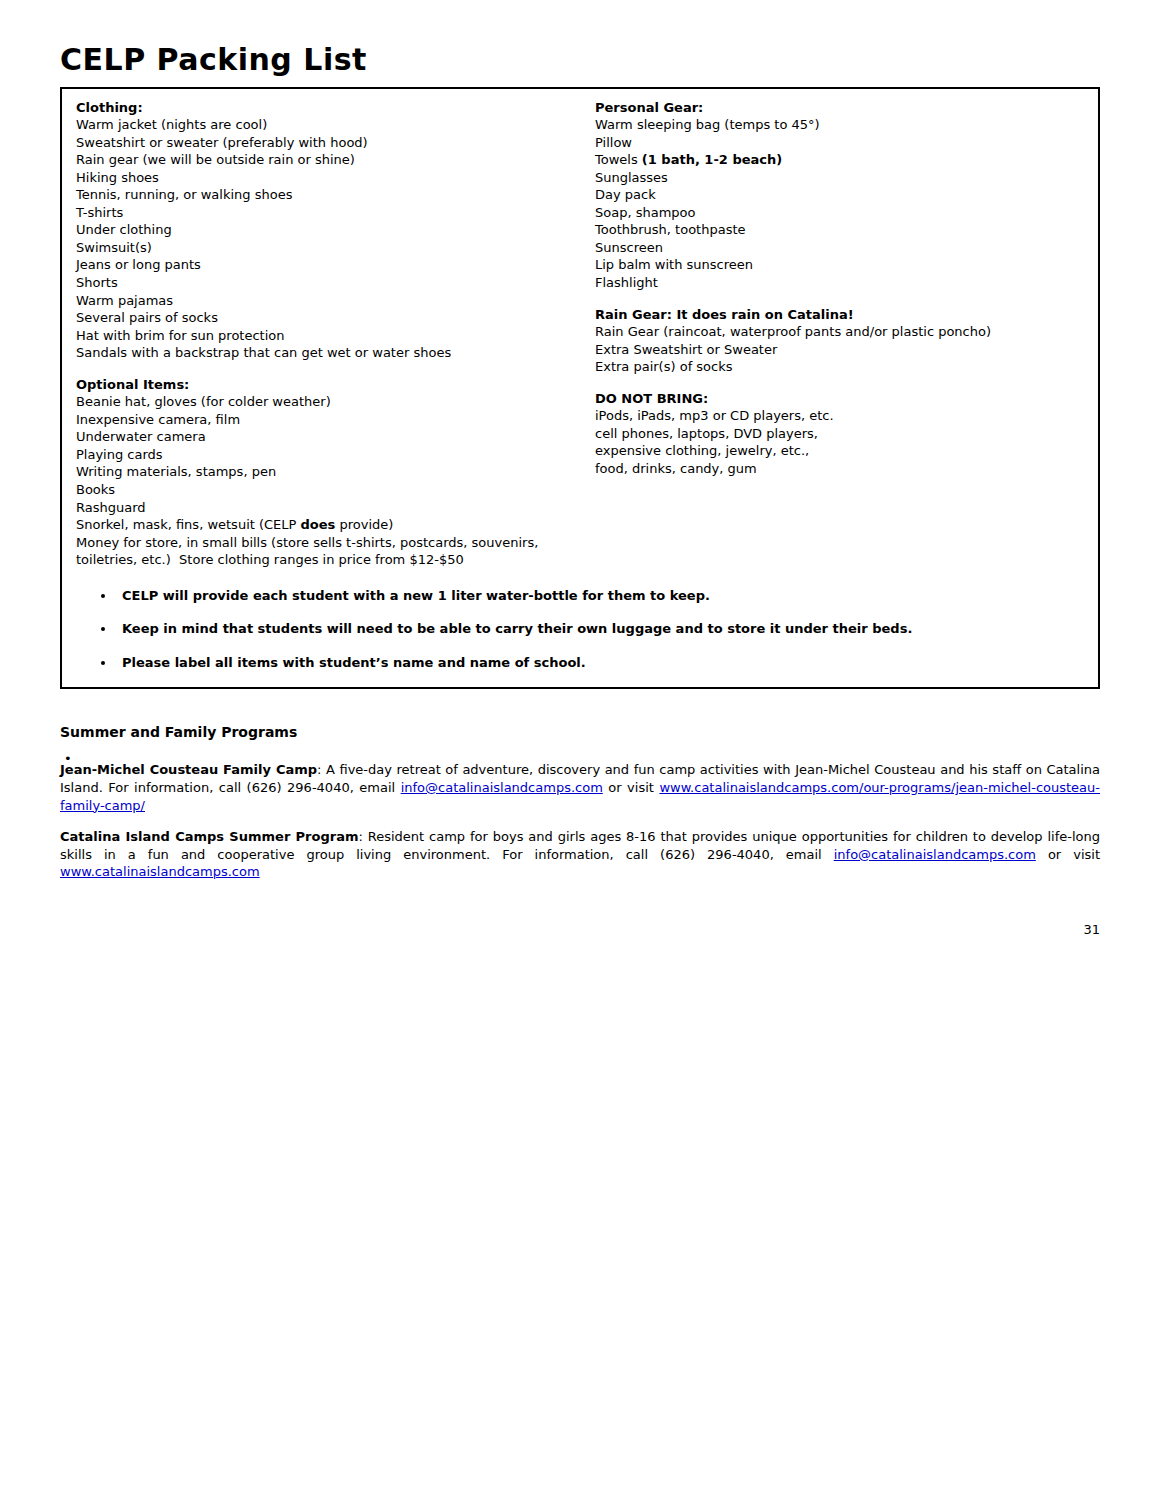CELP Packing List
Clothing:
Warm jacket (nights are cool)
Sweatshirt or sweater (preferably with hood)
Rain gear (we will be outside rain or shine)
Hiking shoes
Tennis, running, or walking shoes
T-shirts
Under clothing
Swimsuit(s)
Jeans or long pants
Shorts
Warm pajamas
Several pairs of socks
Hat with brim for sun protection
Sandals with a backstrap that can get wet or water shoes
Optional Items:
Beanie hat, gloves (for colder weather)
Inexpensive camera, film
Underwater camera
Playing cards
Writing materials, stamps, pen
Books
Rashguard
Snorkel, mask, fins, wetsuit (CELP does provide)
Money for store, in small bills (store sells t-shirts, postcards, souvenirs, toiletries, etc.) Store clothing ranges in price from $12-$50
Personal Gear:
Warm sleeping bag (temps to 45°)
Pillow
Towels (1 bath, 1-2 beach)
Sunglasses
Day pack
Soap, shampoo
Toothbrush, toothpaste
Sunscreen
Lip balm with sunscreen
Flashlight
Rain Gear: It does rain on Catalina!
Rain Gear (raincoat, waterproof pants and/or plastic poncho)
Extra Sweatshirt or Sweater
Extra pair(s) of socks
DO NOT BRING:
iPods, iPads, mp3 or CD players, etc.
cell phones, laptops, DVD players,
expensive clothing, jewelry, etc.,
food, drinks, candy, gum
CELP will provide each student with a new 1 liter water-bottle for them to keep.
Keep in mind that students will need to be able to carry their own luggage and to store it under their beds.
Please label all items with student’s name and name of school.
Summer and Family Programs
•
Jean-Michel Cousteau Family Camp: A five-day retreat of adventure, discovery and fun camp activities with Jean-Michel Cousteau and his staff on Catalina Island. For information, call (626) 296-4040, email info@catalinaislandcamps.com or visit www.catalinaislandcamps.com/our-programs/jean-michel-cousteau-family-camp/
Catalina Island Camps Summer Program: Resident camp for boys and girls ages 8-16 that provides unique opportunities for children to develop life-long skills in a fun and cooperative group living environment. For information, call (626) 296-4040, email info@catalinaislandcamps.com or visit www.catalinaislandcamps.com
31